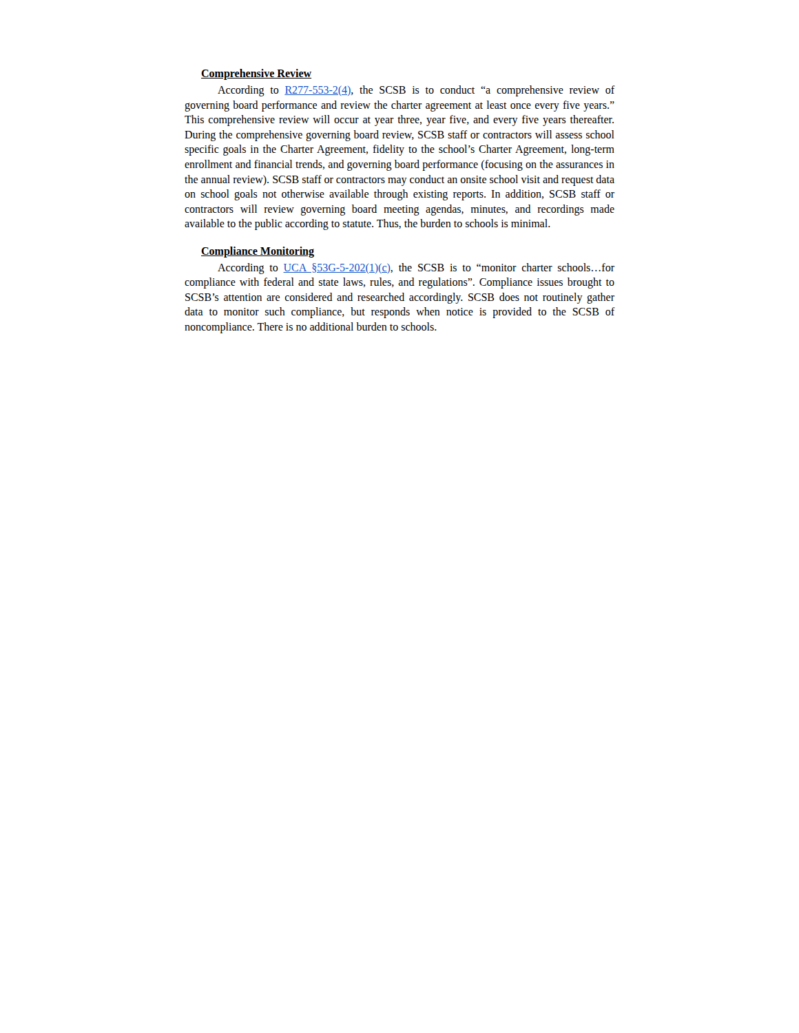Comprehensive Review
According to R277-553-2(4), the SCSB is to conduct “a comprehensive review of governing board performance and review the charter agreement at least once every five years.” This comprehensive review will occur at year three, year five, and every five years thereafter. During the comprehensive governing board review, SCSB staff or contractors will assess school specific goals in the Charter Agreement, fidelity to the school’s Charter Agreement, long-term enrollment and financial trends, and governing board performance (focusing on the assurances in the annual review). SCSB staff or contractors may conduct an onsite school visit and request data on school goals not otherwise available through existing reports. In addition, SCSB staff or contractors will review governing board meeting agendas, minutes, and recordings made available to the public according to statute. Thus, the burden to schools is minimal.
Compliance Monitoring
According to UCA §53G-5-202(1)(c), the SCSB is to “monitor charter schools…for compliance with federal and state laws, rules, and regulations”. Compliance issues brought to SCSB’s attention are considered and researched accordingly. SCSB does not routinely gather data to monitor such compliance, but responds when notice is provided to the SCSB of noncompliance. There is no additional burden to schools.